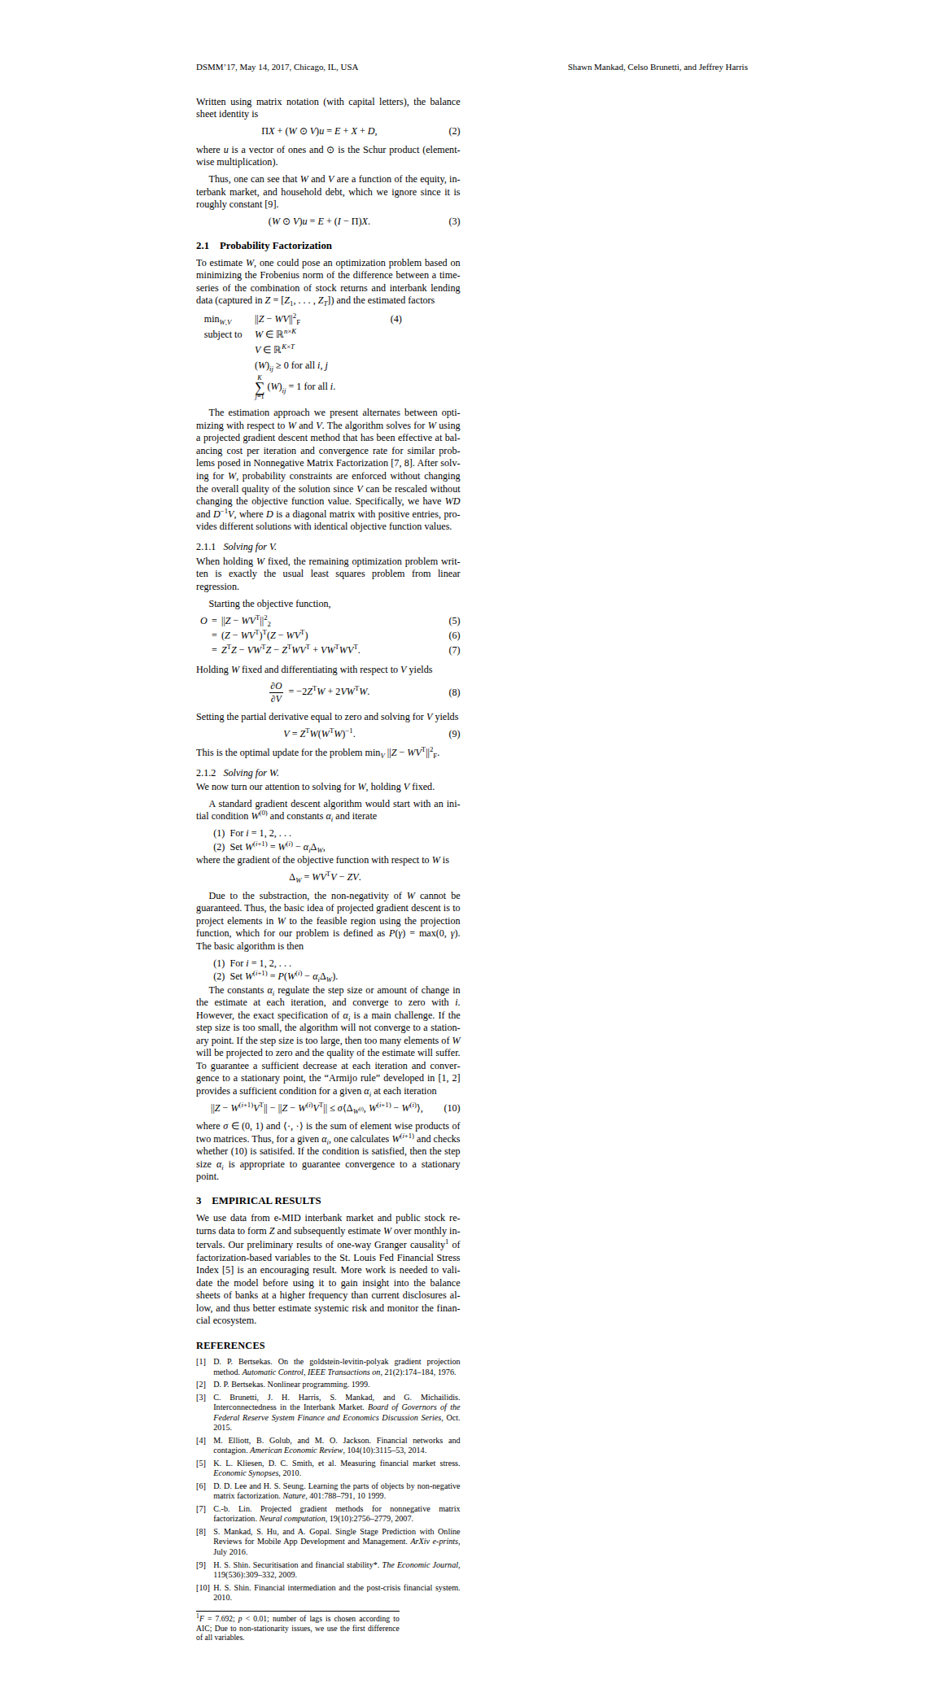DSMM’17, May 14, 2017, Chicago, IL, USA
Shawn Mankad, Celso Brunetti, and Jeffrey Harris
Written using matrix notation (with capital letters), the balance sheet identity is
ΠX + (W ⊙ V)u = E + X + D,
(2)
where u is a vector of ones and ⊙ is the Schur product (element-wise multiplication).
Thus, one can see that W and V are a function of the equity, interbank market, and household debt, which we ignore since it is roughly constant [9].
(W ⊙ V)u = E + (I − Π)X.
(3)
2.1 Probability Factorization
To estimate W, one could pose an optimization problem based on minimizing the Frobenius norm of the difference between a time-series of the combination of stock returns and interbank lending data (captured in Z = [Z1, . . . , ZT]) and the estimated factors
| min W , V | // Z − WV // 2 F | (4) |
| subject to | W ∈ ℝ n × K | |
| | V ∈ ℝ K × T | |
| | ( W ) ij ≥ 0 for all i , j | |
| | K ∑ j =1 ( W ) ij = 1 for all i . | |
The estimation approach we present alternates between optimizing with respect to W and V. The algorithm solves for W using a projected gradient descent method that has been effective at balancing cost per iteration and convergence rate for similar problems posed in Nonnegative Matrix Factorization [7, 8]. After solving for W, probability constraints are enforced without changing the overall quality of the solution since V can be rescaled without changing the objective function value. Specifically, we have WD and D−1V, where D is a diagonal matrix with positive entries, provides different solutions with identical objective function values.
2.1.1 Solving for V.
When holding W fixed, the remaining optimization problem written is exactly the usual least squares problem from linear regression.
Starting the objective function,
| O | = | // Z − WV T // 2 2 | (5) |
| | = | ( Z − WV T ) T ( Z − WV T ) | (6) |
| | = | Z T Z − VW T Z − Z T WV T + VW T WV T . | (7) |
Holding W fixed and differentiating with respect to V yields
∂O∂V = −2ZTW + 2VWTW.
(8)
Setting the partial derivative equal to zero and solving for V yields
V = ZTW(WTW)−1.
(9)
This is the optimal update for the problem minV ||Z − WVT||2F.
2.1.2 Solving for W.
We now turn our attention to solving for W, holding V fixed.
A standard gradient descent algorithm would start with an initial condition W(0) and constants αi and iterate
(1) For i = 1, 2, . . .
(2) Set W(i+1) = W(i) − αi ΔW,
where the gradient of the objective function with respect to W is
ΔW = WVTV − ZV.
Due to the substraction, the non-negativity of W cannot be guaranteed. Thus, the basic idea of projected gradient descent is to project elements in W to the feasible region using the projection function, which for our problem is defined as P(γ) = max(0, γ). The basic algorithm is then
(1) For i = 1, 2, . . .
(2) Set W(i+1) = P(W(i) − αi ΔW).
The constants αi regulate the step size or amount of change in the estimate at each iteration, and converge to zero with i. However, the exact specification of αi is a main challenge. If the step size is too small, the algorithm will not converge to a stationary point. If the step size is too large, then too many elements of W will be projected to zero and the quality of the estimate will suffer. To guarantee a sufficient decrease at each iteration and convergence to a stationary point, the “Armijo rule” developed in [1, 2] provides a sufficient condition for a given αi at each iteration
||Z − W(i+1)VT|| − ||Z − W(i)VT|| ≤ σ⟨ΔW(i), W(i+1) − W(i)⟩,
(10)
where σ ∈ (0, 1) and ⟨·, ·⟩ is the sum of element wise products of two matrices. Thus, for a given αi, one calculates W(i+1) and checks whether (10) is satisifed. If the condition is satisfied, then the step size αi is appropriate to guarantee convergence to a stationary point.
3 EMPIRICAL RESULTS
We use data from e-MID interbank market and public stock returns data to form Z and subsequently estimate W over monthly intervals. Our preliminary results of one-way Granger causality1 of factorization-based variables to the St. Louis Fed Financial Stress Index [5] is an encouraging result. More work is needed to validate the model before using it to gain insight into the balance sheets of banks at a higher frequency than current disclosures allow, and thus better estimate systemic risk and monitor the financial ecosystem.
REFERENCES
[1] D. P. Bertsekas. On the goldstein-levitin-polyak gradient projection method. Automatic Control, IEEE Transactions on, 21(2):174–184, 1976.
[2] D. P. Bertsekas. Nonlinear programming. 1999.
[3] C. Brunetti, J. H. Harris, S. Mankad, and G. Michailidis. Interconnectedness in the Interbank Market. Board of Governors of the Federal Reserve System Finance and Economics Discussion Series, Oct. 2015.
[4] M. Elliott, B. Golub, and M. O. Jackson. Financial networks and contagion. American Economic Review, 104(10):3115–53, 2014.
[5] K. L. Kliesen, D. C. Smith, et al. Measuring financial market stress. Economic Synopses, 2010.
[6] D. D. Lee and H. S. Seung. Learning the parts of objects by non-negative matrix factorization. Nature, 401:788–791, 10 1999.
[7] C.-b. Lin. Projected gradient methods for nonnegative matrix factorization. Neural computation, 19(10):2756–2779, 2007.
[8] S. Mankad, S. Hu, and A. Gopal. Single Stage Prediction with Online Reviews for Mobile App Development and Management. ArXiv e-prints, July 2016.
[9] H. S. Shin. Securitisation and financial stability*. The Economic Journal, 119(536):309–332, 2009.
[10] H. S. Shin. Financial intermediation and the post-crisis financial system. 2010.
1F = 7.692; p < 0.01; number of lags is chosen according to AIC; Due to non-stationarity issues, we use the first difference of all variables.